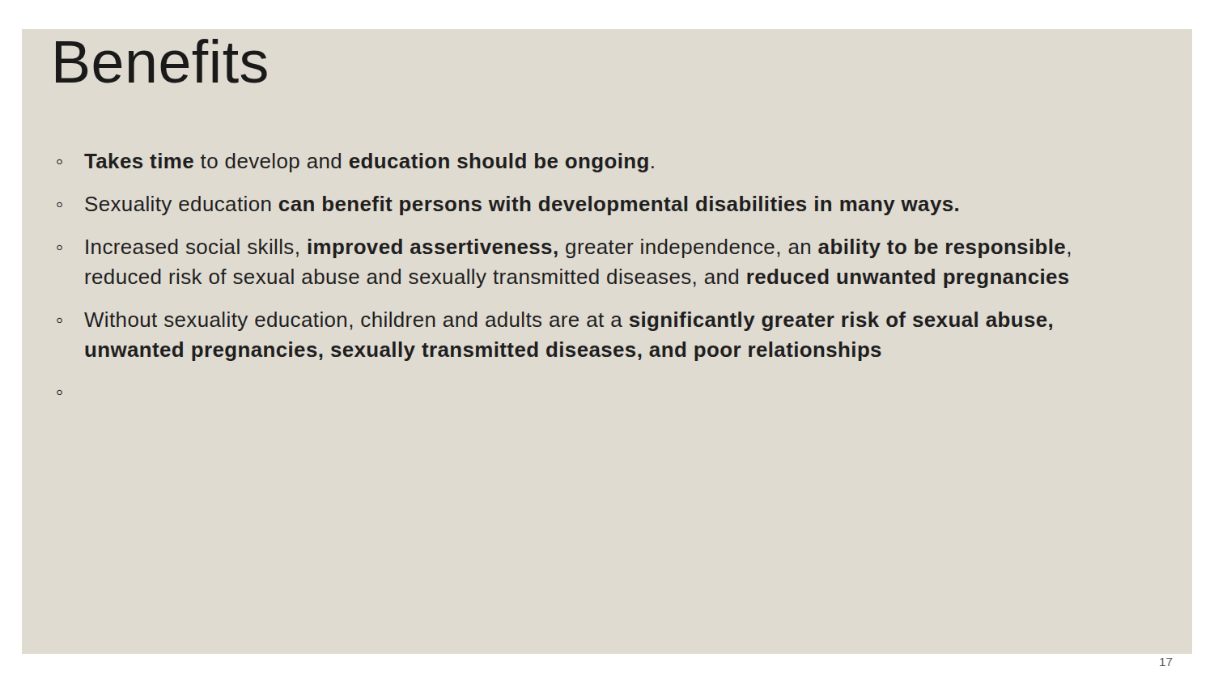Benefits
Takes time to develop and education should be ongoing.
Sexuality education can benefit persons with developmental disabilities in many ways.
Increased social skills, improved assertiveness, greater independence, an ability to be responsible, reduced risk of sexual abuse and sexually transmitted diseases, and reduced unwanted pregnancies
Without sexuality education, children and adults are at a significantly greater risk of sexual abuse, unwanted pregnancies, sexually transmitted diseases, and poor relationships
17